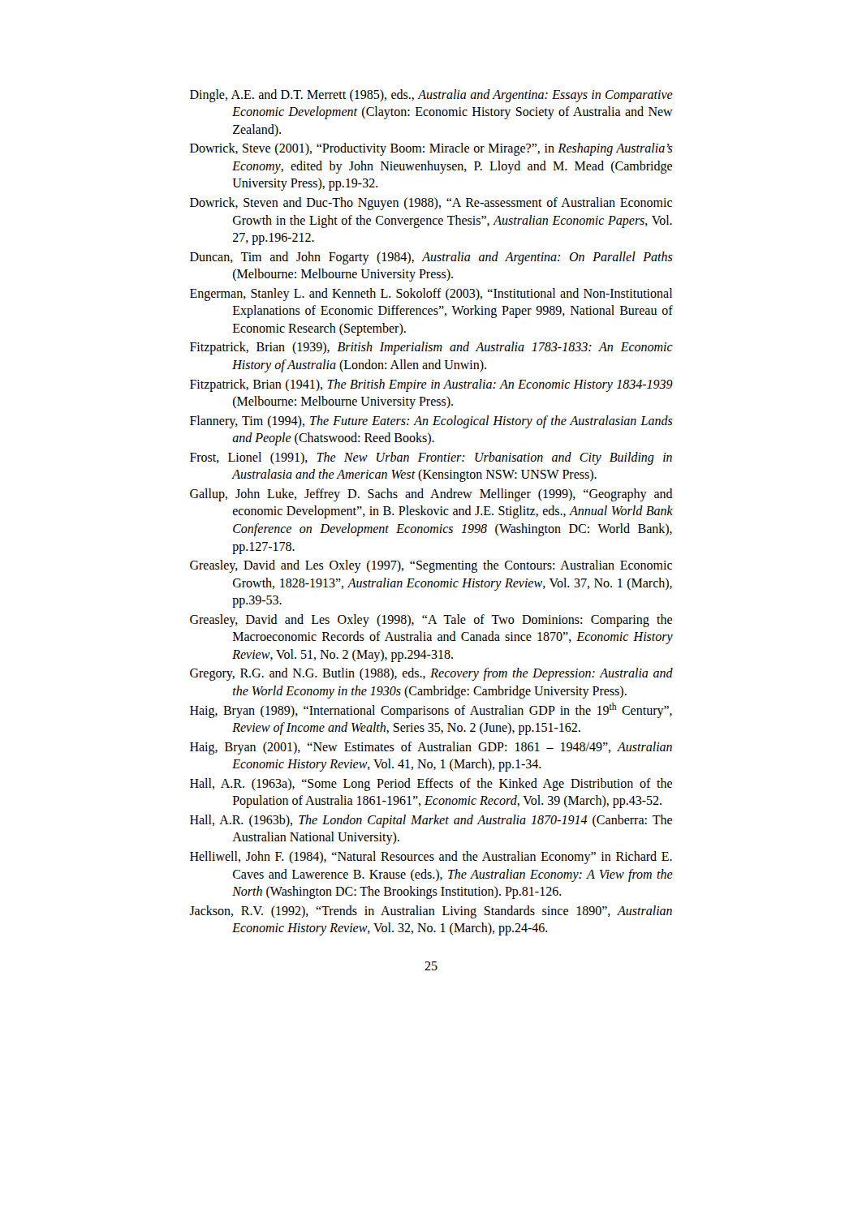Dingle, A.E. and D.T. Merrett (1985), eds., Australia and Argentina: Essays in Comparative Economic Development (Clayton: Economic History Society of Australia and New Zealand).
Dowrick, Steve (2001), “Productivity Boom: Miracle or Mirage?”, in Reshaping Australia’s Economy, edited by John Nieuwenhuysen, P. Lloyd and M. Mead (Cambridge University Press), pp.19-32.
Dowrick, Steven and Duc-Tho Nguyen (1988), “A Re-assessment of Australian Economic Growth in the Light of the Convergence Thesis”, Australian Economic Papers, Vol. 27, pp.196-212.
Duncan, Tim and John Fogarty (1984), Australia and Argentina: On Parallel Paths (Melbourne: Melbourne University Press).
Engerman, Stanley L. and Kenneth L. Sokoloff (2003), “Institutional and Non-Institutional Explanations of Economic Differences”, Working Paper 9989, National Bureau of Economic Research (September).
Fitzpatrick, Brian (1939), British Imperialism and Australia 1783-1833: An Economic History of Australia (London: Allen and Unwin).
Fitzpatrick, Brian (1941), The British Empire in Australia: An Economic History 1834-1939 (Melbourne: Melbourne University Press).
Flannery, Tim (1994), The Future Eaters: An Ecological History of the Australasian Lands and People (Chatswood: Reed Books).
Frost, Lionel (1991), The New Urban Frontier: Urbanisation and City Building in Australasia and the American West (Kensington NSW: UNSW Press).
Gallup, John Luke, Jeffrey D. Sachs and Andrew Mellinger (1999), “Geography and economic Development”, in B. Pleskovic and J.E. Stiglitz, eds., Annual World Bank Conference on Development Economics 1998 (Washington DC: World Bank), pp.127-178.
Greasley, David and Les Oxley (1997), “Segmenting the Contours: Australian Economic Growth, 1828-1913”, Australian Economic History Review, Vol. 37, No. 1 (March), pp.39-53.
Greasley, David and Les Oxley (1998), “A Tale of Two Dominions: Comparing the Macroeconomic Records of Australia and Canada since 1870”, Economic History Review, Vol. 51, No. 2 (May), pp.294-318.
Gregory, R.G. and N.G. Butlin (1988), eds., Recovery from the Depression: Australia and the World Economy in the 1930s (Cambridge: Cambridge University Press).
Haig, Bryan (1989), “International Comparisons of Australian GDP in the 19th Century”, Review of Income and Wealth, Series 35, No. 2 (June), pp.151-162.
Haig, Bryan (2001), “New Estimates of Australian GDP: 1861 – 1948/49”, Australian Economic History Review, Vol. 41, No, 1 (March), pp.1-34.
Hall, A.R. (1963a), “Some Long Period Effects of the Kinked Age Distribution of the Population of Australia 1861-1961”, Economic Record, Vol. 39 (March), pp.43-52.
Hall, A.R. (1963b), The London Capital Market and Australia 1870-1914 (Canberra: The Australian National University).
Helliwell, John F. (1984), “Natural Resources and the Australian Economy” in Richard E. Caves and Lawerence B. Krause (eds.), The Australian Economy: A View from the North (Washington DC: The Brookings Institution). Pp.81-126.
Jackson, R.V. (1992), “Trends in Australian Living Standards since 1890”, Australian Economic History Review, Vol. 32, No. 1 (March), pp.24-46.
25